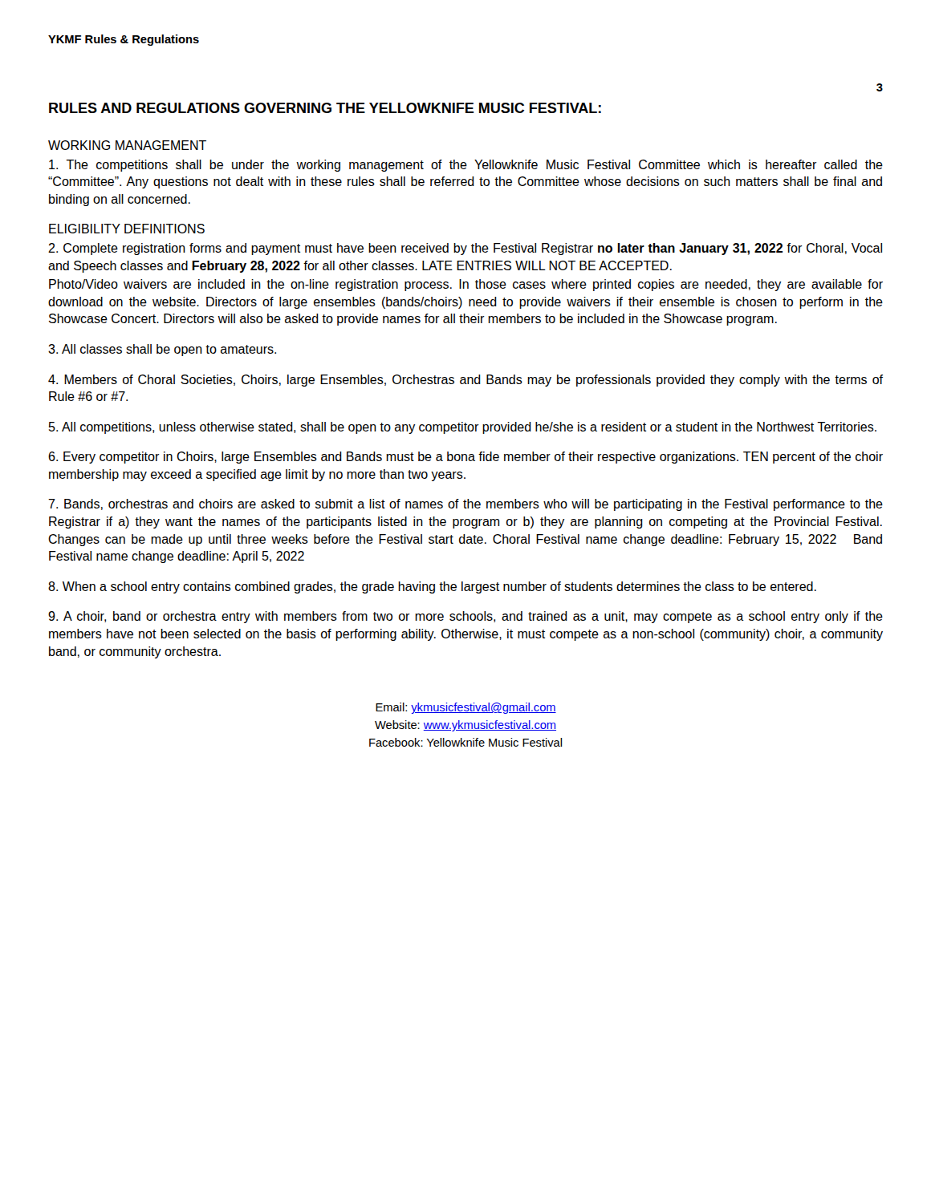YKMF Rules & Regulations
3
RULES AND REGULATIONS GOVERNING THE YELLOWKNIFE MUSIC FESTIVAL:
WORKING MANAGEMENT
1. The competitions shall be under the working management of the Yellowknife Music Festival Committee which is hereafter called the “Committee”. Any questions not dealt with in these rules shall be referred to the Committee whose decisions on such matters shall be final and binding on all concerned.
ELIGIBILITY DEFINITIONS
2. Complete registration forms and payment must have been received by the Festival Registrar no later than January 31, 2022 for Choral, Vocal and Speech classes and February 28, 2022 for all other classes. LATE ENTRIES WILL NOT BE ACCEPTED.
Photo/Video waivers are included in the on-line registration process. In those cases where printed copies are needed, they are available for download on the website. Directors of large ensembles (bands/choirs) need to provide waivers if their ensemble is chosen to perform in the Showcase Concert. Directors will also be asked to provide names for all their members to be included in the Showcase program.
3. All classes shall be open to amateurs.
4. Members of Choral Societies, Choirs, large Ensembles, Orchestras and Bands may be professionals provided they comply with the terms of Rule #6 or #7.
5. All competitions, unless otherwise stated, shall be open to any competitor provided he/she is a resident or a student in the Northwest Territories.
6. Every competitor in Choirs, large Ensembles and Bands must be a bona fide member of their respective organizations. TEN percent of the choir membership may exceed a specified age limit by no more than two years.
7. Bands, orchestras and choirs are asked to submit a list of names of the members who will be participating in the Festival performance to the Registrar if a) they want the names of the participants listed in the program or b) they are planning on competing at the Provincial Festival. Changes can be made up until three weeks before the Festival start date. Choral Festival name change deadline: February 15, 2022 Band Festival name change deadline: April 5, 2022
8. When a school entry contains combined grades, the grade having the largest number of students determines the class to be entered.
9. A choir, band or orchestra entry with members from two or more schools, and trained as a unit, may compete as a school entry only if the members have not been selected on the basis of performing ability. Otherwise, it must compete as a non-school (community) choir, a community band, or community orchestra.
Email: ykmusicfestival@gmail.com
Website: www.ykmusicfestival.com
Facebook: Yellowknife Music Festival